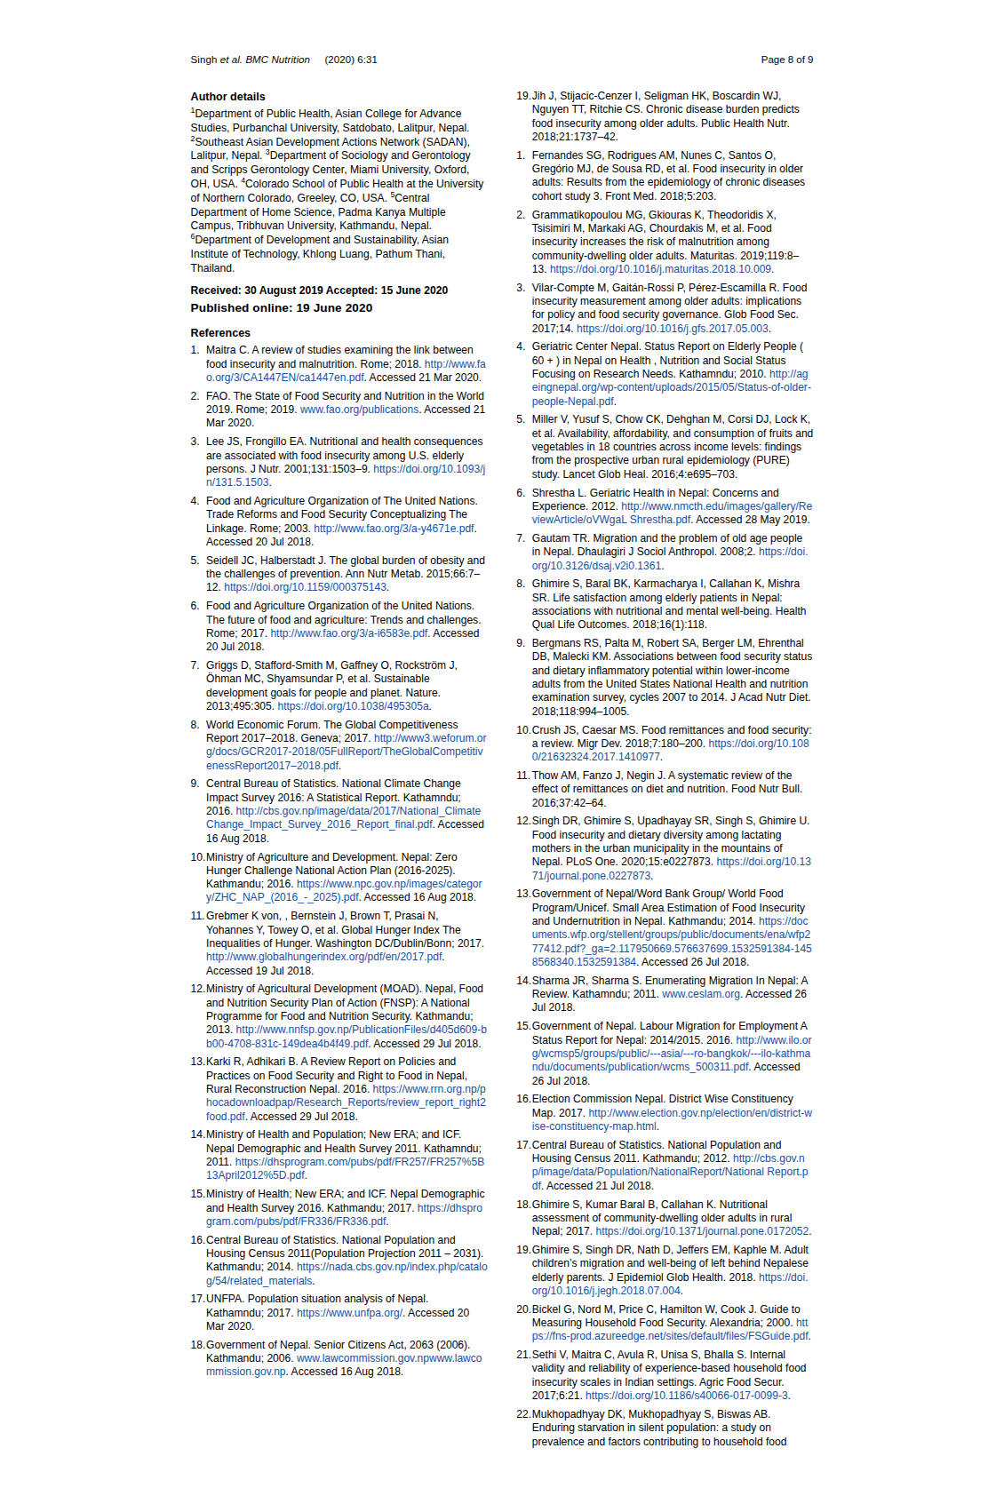Singh et al. BMC Nutrition (2020) 6:31
Page 8 of 9
Author details
1Department of Public Health, Asian College for Advance Studies, Purbanchal University, Satdobato, Lalitpur, Nepal. 2Southeast Asian Development Actions Network (SADAN), Lalitpur, Nepal. 3Department of Sociology and Gerontology and Scripps Gerontology Center, Miami University, Oxford, OH, USA. 4Colorado School of Public Health at the University of Northern Colorado, Greeley, CO, USA. 5Central Department of Home Science, Padma Kanya Multiple Campus, Tribhuvan University, Kathmandu, Nepal. 6Department of Development and Sustainability, Asian Institute of Technology, Khlong Luang, Pathum Thani, Thailand.
Received: 30 August 2019 Accepted: 15 June 2020
Published online: 19 June 2020
References
Maitra C. A review of studies examining the link between food insecurity and malnutrition. Rome; 2018. http://www.fao.org/3/CA1447EN/ca1447en.pdf. Accessed 21 Mar 2020.
FAO. The State of Food Security and Nutrition in the World 2019. Rome; 2019. www.fao.org/publications. Accessed 21 Mar 2020.
Lee JS, Frongillo EA. Nutritional and health consequences are associated with food insecurity among U.S. elderly persons. J Nutr. 2001;131:1503–9. https://doi.org/10.1093/jn/131.5.1503.
Food and Agriculture Organization of The United Nations. Trade Reforms and Food Security Conceptualizing The Linkage. Rome; 2003. http://www.fao.org/3/a-y4671e.pdf. Accessed 20 Jul 2018.
Seidell JC, Halberstadt J. The global burden of obesity and the challenges of prevention. Ann Nutr Metab. 2015;66:7–12. https://doi.org/10.1159/000375143.
Food and Agriculture Organization of the United Nations. The future of food and agriculture: Trends and challenges. Rome; 2017. http://www.fao.org/3/a-i6583e.pdf. Accessed 20 Jul 2018.
Griggs D, Stafford-Smith M, Gaffney O, Rockström J, Öhman MC, Shyamsundar P, et al. Sustainable development goals for people and planet. Nature. 2013;495:305. https://doi.org/10.1038/495305a.
World Economic Forum. The Global Competitiveness Report 2017–2018. Geneva; 2017. http://www3.weforum.org/docs/GCR2017-2018/05FullReport/TheGlobalCompetitivenessReport2017–2018.pdf.
Central Bureau of Statistics. National Climate Change Impact Survey 2016: A Statistical Report. Kathamndu; 2016. http://cbs.gov.np/image/data/2017/National_Climate Change_Impact_Survey_2016_Report_final.pdf. Accessed 16 Aug 2018.
Ministry of Agriculture and Development. Nepal: Zero Hunger Challenge National Action Plan (2016-2025). Kathmandu; 2016. https://www.npc.gov.np/images/category/ZHC_NAP_(2016_-_2025).pdf. Accessed 16 Aug 2018.
Grebmer K von, , Bernstein J, Brown T, Prasai N, Yohannes Y, Towey O, et al. Global Hunger Index The Inequalities of Hunger. Washington DC/Dublin/Bonn; 2017. http://www.globalhungerindex.org/pdf/en/2017.pdf. Accessed 19 Jul 2018.
Ministry of Agricultural Development (MOAD). Nepal, Food and Nutrition Security Plan of Action (FNSP): A National Programme for Food and Nutrition Security. Kathmandu; 2013. http://www.nnfsp.gov.np/PublicationFiles/d405d609-bb00-4708-831c-149dea4b4f49.pdf. Accessed 29 Jul 2018.
Karki R, Adhikari B. A Review Report on Policies and Practices on Food Security and Right to Food in Nepal, Rural Reconstruction Nepal. 2016. https://www.rrn.org.np/phocadownloadpap/Research_Reports/review_report_right2food.pdf. Accessed 29 Jul 2018.
Ministry of Health and Population; New ERA; and ICF. Nepal Demographic and Health Survey 2011. Kathamndu; 2011. https://dhsprogram.com/pubs/pdf/FR257/FR257%5B13April2012%5D.pdf.
Ministry of Health; New ERA; and ICF. Nepal Demographic and Health Survey 2016. Kathmandu; 2017. https://dhsprogram.com/pubs/pdf/FR336/FR336.pdf.
Central Bureau of Statistics. National Population and Housing Census 2011(Population Projection 2011 – 2031). Kathmandu; 2014. https://nada.cbs.gov.np/index.php/catalog/54/related_materials.
UNFPA. Population situation analysis of Nepal. Kathamndu; 2017. https://www.unfpa.org/. Accessed 20 Mar 2020.
Government of Nepal. Senior Citizens Act, 2063 (2006). Kathmandu; 2006. www.lawcommission.gov.npwww.lawcommission.gov.np. Accessed 16 Aug 2018.
Jih J, Stijacic-Cenzer I, Seligman HK, Boscardin WJ, Nguyen TT, Ritchie CS. Chronic disease burden predicts food insecurity among older adults. Public Health Nutr. 2018;21:1737–42.
Fernandes SG, Rodrigues AM, Nunes C, Santos O, Gregório MJ, de Sousa RD, et al. Food insecurity in older adults: Results from the epidemiology of chronic diseases cohort study 3. Front Med. 2018;5:203.
Grammatikopoulou MG, Gkiouras K, Theodoridis X, Tsisimiri M, Markaki AG, Chourdakis M, et al. Food insecurity increases the risk of malnutrition among community-dwelling older adults. Maturitas. 2019;119:8–13. https://doi.org/10.1016/j.maturitas.2018.10.009.
Vilar-Compte M, Gaitán-Rossi P, Pérez-Escamilla R. Food insecurity measurement among older adults: implications for policy and food security governance. Glob Food Sec. 2017;14. https://doi.org/10.1016/j.gfs.2017.05.003.
Geriatric Center Nepal. Status Report on Elderly People ( 60 + ) in Nepal on Health , Nutrition and Social Status Focusing on Research Needs. Kathamndu; 2010. http://ageingnepal.org/wp-content/uploads/2015/05/Status-of-older-people-Nepal.pdf.
Miller V, Yusuf S, Chow CK, Dehghan M, Corsi DJ, Lock K, et al. Availability, affordability, and consumption of fruits and vegetables in 18 countries across income levels: findings from the prospective urban rural epidemiology (PURE) study. Lancet Glob Heal. 2016;4:e695–703.
Shrestha L. Geriatric Health in Nepal: Concerns and Experience. 2012. http://www.nmcth.edu/images/gallery/ReviewArticle/oVWgaL Shrestha.pdf. Accessed 28 May 2019.
Gautam TR. Migration and the problem of old age people in Nepal. Dhaulagiri J Sociol Anthropol. 2008;2. https://doi.org/10.3126/dsaj.v2i0.1361.
Ghimire S, Baral BK, Karmacharya I, Callahan K, Mishra SR. Life satisfaction among elderly patients in Nepal: associations with nutritional and mental well-being. Health Qual Life Outcomes. 2018;16(1):118.
Bergmans RS, Palta M, Robert SA, Berger LM, Ehrenthal DB, Malecki KM. Associations between food security status and dietary inflammatory potential within lower-income adults from the United States National Health and nutrition examination survey, cycles 2007 to 2014. J Acad Nutr Diet. 2018;118:994–1005.
Crush JS, Caesar MS. Food remittances and food security: a review. Migr Dev. 2018;7:180–200. https://doi.org/10.1080/21632324.2017.1410977.
Thow AM, Fanzo J, Negin J. A systematic review of the effect of remittances on diet and nutrition. Food Nutr Bull. 2016;37:42–64.
Singh DR, Ghimire S, Upadhayay SR, Singh S, Ghimire U. Food insecurity and dietary diversity among lactating mothers in the urban municipality in the mountains of Nepal. PLoS One. 2020;15:e0227873. https://doi.org/10.1371/journal.pone.0227873.
Government of Nepal/Word Bank Group/ World Food Program/Unicef. Small Area Estimation of Food Insecurity and Undernutrition in Nepal. Kathmandu; 2014. https://documents.wfp.org/stellent/groups/public/documents/ena/wfp277412.pdf?_ga=2.117950669.576637699.1532591384-1458568340.1532591384. Accessed 26 Jul 2018.
Sharma JR, Sharma S. Enumerating Migration In Nepal: A Review. Kathamndu; 2011. www.ceslam.org. Accessed 26 Jul 2018.
Government of Nepal. Labour Migration for Employment A Status Report for Nepal: 2014/2015. 2016. http://www.ilo.org/wcmsp5/groups/public/---asia/---ro-bangkok/---ilo-kathmandu/documents/publication/wcms_500311.pdf. Accessed 26 Jul 2018.
Election Commission Nepal. District Wise Constituency Map. 2017. http://www.election.gov.np/election/en/district-wise-constituency-map.html.
Central Bureau of Statistics. National Population and Housing Census 2011. Kathmandu; 2012. http://cbs.gov.np/image/data/Population/NationalReport/National Report.pdf. Accessed 21 Jul 2018.
Ghimire S, Kumar Baral B, Callahan K. Nutritional assessment of community-dwelling older adults in rural Nepal; 2017. https://doi.org/10.1371/journal.pone.0172052.
Ghimire S, Singh DR, Nath D, Jeffers EM, Kaphle M. Adult children’s migration and well-being of left behind Nepalese elderly parents. J Epidemiol Glob Health. 2018. https://doi.org/10.1016/j.jegh.2018.07.004.
Bickel G, Nord M, Price C, Hamilton W, Cook J. Guide to Measuring Household Food Security. Alexandria; 2000. https://fns-prod.azureedge.net/sites/default/files/FSGuide.pdf.
Sethi V, Maitra C, Avula R, Unisa S, Bhalla S. Internal validity and reliability of experience-based household food insecurity scales in Indian settings. Agric Food Secur. 2017;6:21. https://doi.org/10.1186/s40066-017-0099-3.
Mukhopadhyay DK, Mukhopadhyay S, Biswas AB. Enduring starvation in silent population: a study on prevalence and factors contributing to household food